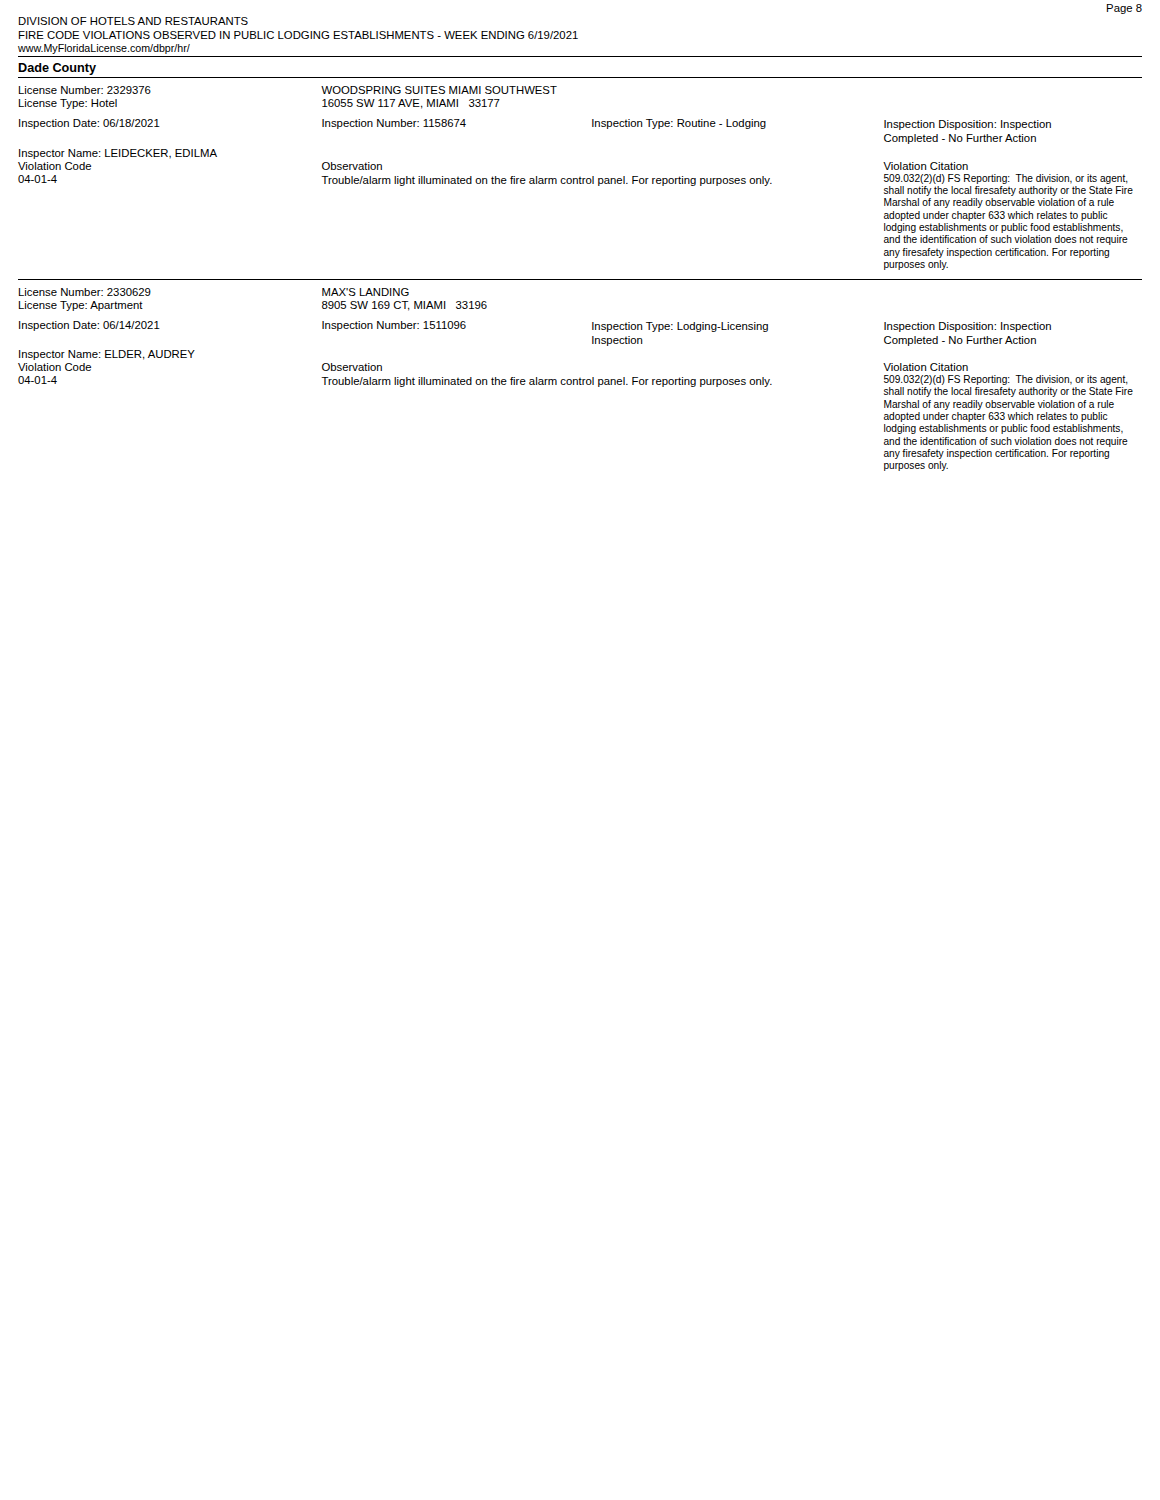Page 8
DIVISION OF HOTELS AND RESTAURANTS
FIRE CODE VIOLATIONS OBSERVED IN PUBLIC LODGING ESTABLISHMENTS - WEEK ENDING 6/19/2021
www.MyFloridaLicense.com/dbpr/hr/
Dade County
| License Number: 2329376 | WOODSPRING SUITES MIAMI SOUTHWEST |
| License Type: Hotel | 16055 SW 117 AVE, MIAMI 33177 |
| Inspection Date: 06/18/2021 | Inspection Number: 1158674 | Inspection Type: Routine - Lodging | Inspection Disposition: Inspection Completed - No Further Action |
| Inspector Name: LEIDECKER, EDILMA | | | |
| Violation Code | Observation | | Violation Citation |
| 04-01-4 | Trouble/alarm light illuminated on the fire alarm control panel. For reporting purposes only. | 509.032(2)(d) FS Reporting: The division, or its agent, shall notify the local firesafety authority or the State Fire Marshal of any readily observable violation of a rule adopted under chapter 633 which relates to public lodging establishments or public food establishments, and the identification of such violation does not require any firesafety inspection certification. For reporting purposes only. |
| License Number: 2330629 | MAX'S LANDING |
| License Type: Apartment | 8905 SW 169 CT, MIAMI 33196 |
| Inspection Date: 06/14/2021 | Inspection Number: 1511096 | Inspection Type: Lodging-Licensing Inspection | Inspection Disposition: Inspection Completed - No Further Action |
| Inspector Name: ELDER, AUDREY | | | |
| Violation Code | Observation | | Violation Citation |
| 04-01-4 | Trouble/alarm light illuminated on the fire alarm control panel. For reporting purposes only. | 509.032(2)(d) FS Reporting: The division, or its agent, shall notify the local firesafety authority or the State Fire Marshal of any readily observable violation of a rule adopted under chapter 633 which relates to public lodging establishments or public food establishments, and the identification of such violation does not require any firesafety inspection certification. For reporting purposes only. |